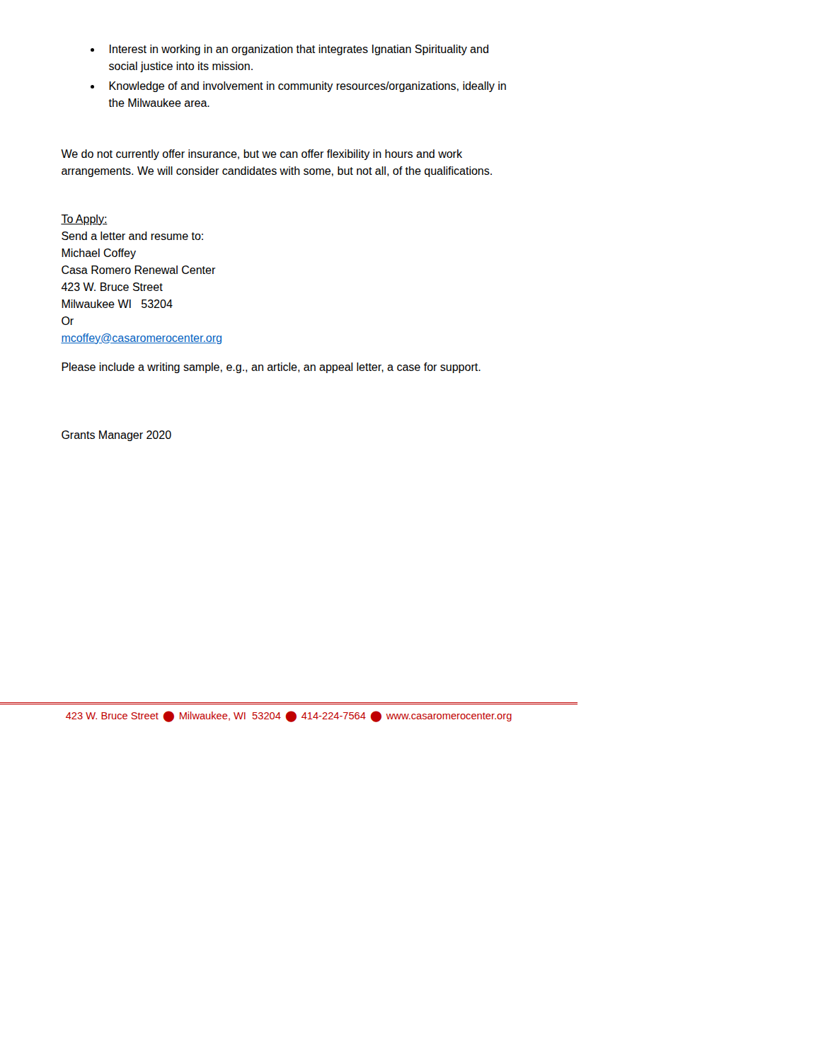Interest in working in an organization that integrates Ignatian Spirituality and social justice into its mission.
Knowledge of and involvement in community resources/organizations, ideally in the Milwaukee area.
We do not currently offer insurance, but we can offer flexibility in hours and work arrangements. We will consider candidates with some, but not all, of the qualifications.
To Apply:
Send a letter and resume to:
Michael Coffey
Casa Romero Renewal Center
423 W. Bruce Street
Milwaukee WI 53204
Or
mcoffey@casaromerocenter.org
Please include a writing sample, e.g., an article, an appeal letter, a case for support.
Grants Manager 2020
423 W. Bruce Street⬤Milwaukee, WI 53204⬤414-224-7564⬤www.casaromerocenter.org